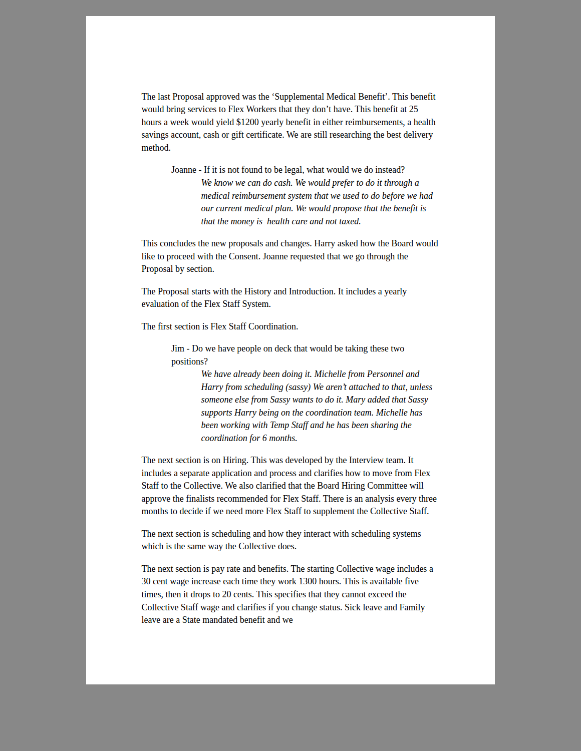The last Proposal approved was the ‘Supplemental Medical Benefit’. This benefit would bring services to Flex Workers that they don’t have. This benefit at 25 hours a week would yield $1200 yearly benefit in either reimbursements, a health savings account, cash or gift certificate. We are still researching the best delivery method.
Joanne - If it is not found to be legal, what would we do instead?
We know we can do cash. We would prefer to do it through a medical reimbursement system that we used to do before we had our current medical plan. We would propose that the benefit is that the money is health care and not taxed.
This concludes the new proposals and changes. Harry asked how the Board would like to proceed with the Consent. Joanne requested that we go through the Proposal by section.
The Proposal starts with the History and Introduction. It includes a yearly evaluation of the Flex Staff System.
The first section is Flex Staff Coordination.
Jim - Do we have people on deck that would be taking these two positions?
We have already been doing it. Michelle from Personnel and Harry from scheduling (sassy) We aren’t attached to that, unless someone else from Sassy wants to do it. Mary added that Sassy supports Harry being on the coordination team. Michelle has been working with Temp Staff and he has been sharing the coordination for 6 months.
The next section is on Hiring. This was developed by the Interview team. It includes a separate application and process and clarifies how to move from Flex Staff to the Collective. We also clarified that the Board Hiring Committee will approve the finalists recommended for Flex Staff. There is an analysis every three months to decide if we need more Flex Staff to supplement the Collective Staff.
The next section is scheduling and how they interact with scheduling systems which is the same way the Collective does.
The next section is pay rate and benefits. The starting Collective wage includes a 30 cent wage increase each time they work 1300 hours. This is available five times, then it drops to 20 cents. This specifies that they cannot exceed the Collective Staff wage and clarifies if you change status. Sick leave and Family leave are a State mandated benefit and we